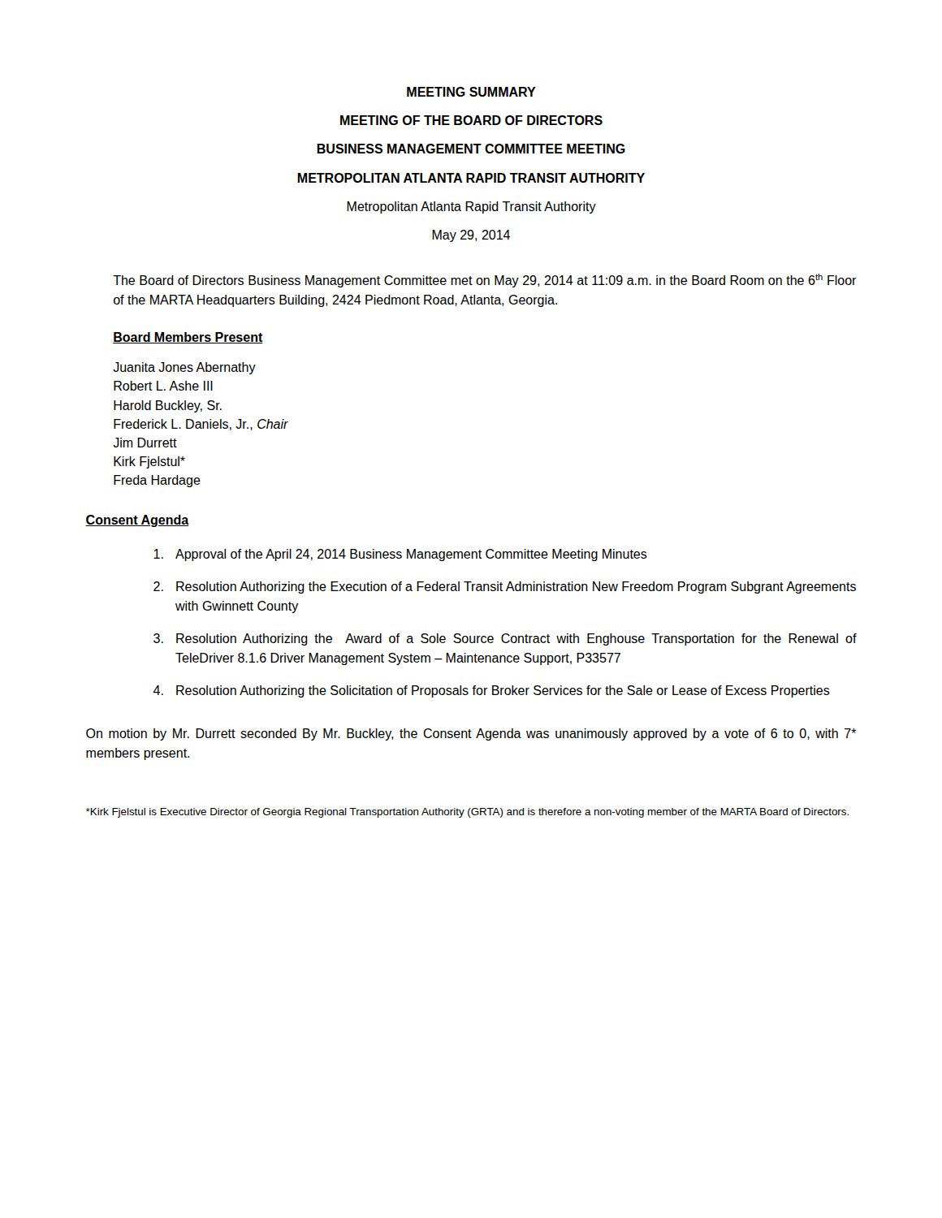MEETING SUMMARY
MEETING OF THE BOARD OF DIRECTORS
BUSINESS MANAGEMENT COMMITTEE MEETING
METROPOLITAN ATLANTA RAPID TRANSIT AUTHORITY
Metropolitan Atlanta Rapid Transit Authority
May 29, 2014
The Board of Directors Business Management Committee met on May 29, 2014 at 11:09 a.m. in the Board Room on the 6th Floor of the MARTA Headquarters Building, 2424 Piedmont Road, Atlanta, Georgia.
Board Members Present
Juanita Jones Abernathy
Robert L. Ashe III
Harold Buckley, Sr.
Frederick L. Daniels, Jr., Chair
Jim Durrett
Kirk Fjelstul*
Freda Hardage
Consent Agenda
Approval of the April 24, 2014 Business Management Committee Meeting Minutes
Resolution Authorizing the Execution of a Federal Transit Administration New Freedom Program Subgrant Agreements with Gwinnett County
Resolution Authorizing the Award of a Sole Source Contract with Enghouse Transportation for the Renewal of TeleDriver 8.1.6 Driver Management System – Maintenance Support, P33577
Resolution Authorizing the Solicitation of Proposals for Broker Services for the Sale or Lease of Excess Properties
On motion by Mr. Durrett seconded By Mr. Buckley, the Consent Agenda was unanimously approved by a vote of 6 to 0, with 7* members present.
*Kirk Fjelstul is Executive Director of Georgia Regional Transportation Authority (GRTA) and is therefore a non-voting member of the MARTA Board of Directors.